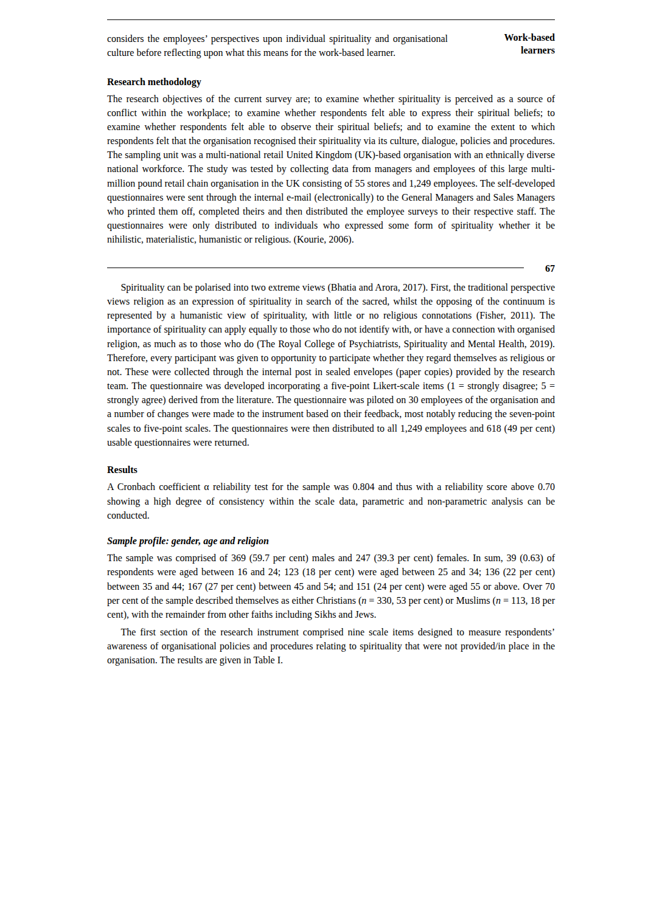Work-based
learners
considers the employees’ perspectives upon individual spirituality and organisational culture before reflecting upon what this means for the work-based learner.
Research methodology
The research objectives of the current survey are; to examine whether spirituality is perceived as a source of conflict within the workplace; to examine whether respondents felt able to express their spiritual beliefs; to examine whether respondents felt able to observe their spiritual beliefs; and to examine the extent to which respondents felt that the organisation recognised their spirituality via its culture, dialogue, policies and procedures. The sampling unit was a multi-national retail United Kingdom (UK)-based organisation with an ethnically diverse national workforce. The study was tested by collecting data from managers and employees of this large multi-million pound retail chain organisation in the UK consisting of 55 stores and 1,249 employees. The self-developed questionnaires were sent through the internal e-mail (electronically) to the General Managers and Sales Managers who printed them off, completed theirs and then distributed the employee surveys to their respective staff. The questionnaires were only distributed to individuals who expressed some form of spirituality whether it be nihilistic, materialistic, humanistic or religious. (Kourie, 2006).
67
Spirituality can be polarised into two extreme views (Bhatia and Arora, 2017). First, the traditional perspective views religion as an expression of spirituality in search of the sacred, whilst the opposing of the continuum is represented by a humanistic view of spirituality, with little or no religious connotations (Fisher, 2011). The importance of spirituality can apply equally to those who do not identify with, or have a connection with organised religion, as much as to those who do (The Royal College of Psychiatrists, Spirituality and Mental Health, 2019). Therefore, every participant was given to opportunity to participate whether they regard themselves as religious or not. These were collected through the internal post in sealed envelopes (paper copies) provided by the research team. The questionnaire was developed incorporating a five-point Likert-scale items (1 = strongly disagree; 5 = strongly agree) derived from the literature. The questionnaire was piloted on 30 employees of the organisation and a number of changes were made to the instrument based on their feedback, most notably reducing the seven-point scales to five-point scales. The questionnaires were then distributed to all 1,249 employees and 618 (49 per cent) usable questionnaires were returned.
Results
A Cronbach coefficient α reliability test for the sample was 0.804 and thus with a reliability score above 0.70 showing a high degree of consistency within the scale data, parametric and non-parametric analysis can be conducted.
Sample profile: gender, age and religion
The sample was comprised of 369 (59.7 per cent) males and 247 (39.3 per cent) females. In sum, 39 (0.63) of respondents were aged between 16 and 24; 123 (18 per cent) were aged between 25 and 34; 136 (22 per cent) between 35 and 44; 167 (27 per cent) between 45 and 54; and 151 (24 per cent) were aged 55 or above. Over 70 per cent of the sample described themselves as either Christians (n = 330, 53 per cent) or Muslims (n = 113, 18 per cent), with the remainder from other faiths including Sikhs and Jews.
The first section of the research instrument comprised nine scale items designed to measure respondents’ awareness of organisational policies and procedures relating to spirituality that were not provided/in place in the organisation. The results are given in Table I.